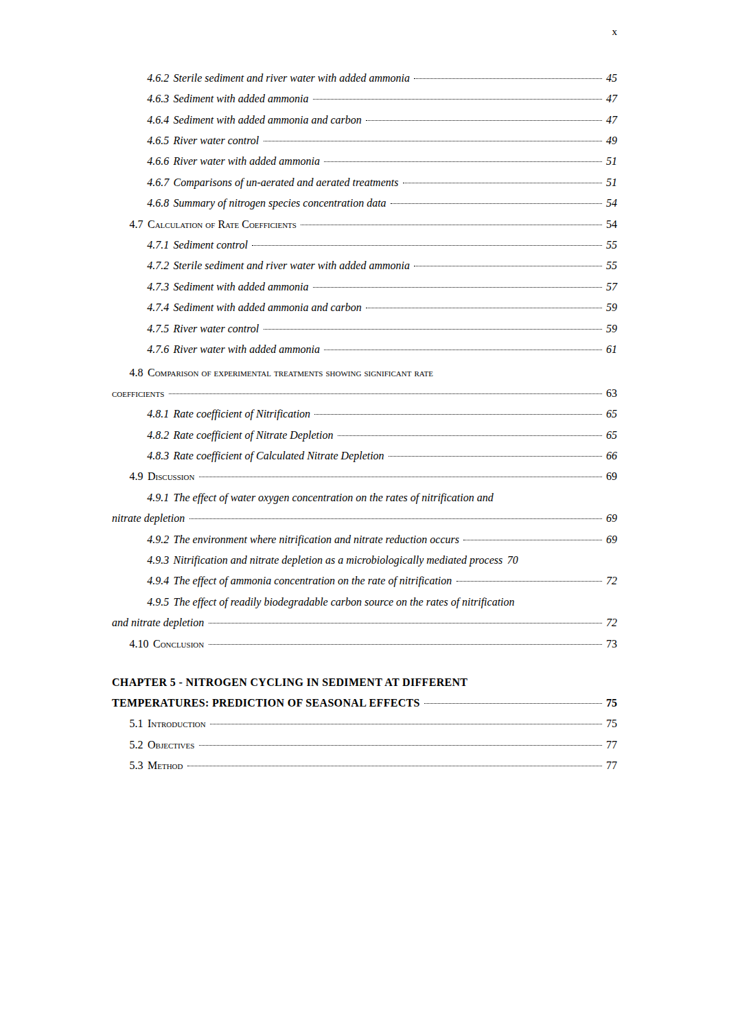x
4.6.2 Sterile sediment and river water with added ammonia 45
4.6.3 Sediment with added ammonia 47
4.6.4 Sediment with added ammonia and carbon 47
4.6.5 River water control 49
4.6.6 River water with added ammonia 51
4.6.7 Comparisons of un-aerated and aerated treatments 51
4.6.8 Summary of nitrogen species concentration data 54
4.7 Calculation of Rate Coefficients 54
4.7.1 Sediment control 55
4.7.2 Sterile sediment and river water with added ammonia 55
4.7.3 Sediment with added ammonia 57
4.7.4 Sediment with added ammonia and carbon 59
4.7.5 River water control 59
4.7.6 River water with added ammonia 61
4.8 Comparison of experimental treatments showing significant rate
coefficients 63
4.8.1 Rate coefficient of Nitrification 65
4.8.2 Rate coefficient of Nitrate Depletion 65
4.8.3 Rate coefficient of Calculated Nitrate Depletion 66
4.9 Discussion 69
4.9.1 The effect of water oxygen concentration on the rates of nitrification and
nitrate depletion 69
4.9.2 The environment where nitrification and nitrate reduction occurs 69
4.9.3 Nitrification and nitrate depletion as a microbiologically mediated process 70
4.9.4 The effect of ammonia concentration on the rate of nitrification 72
4.9.5 The effect of readily biodegradable carbon source on the rates of nitrification
and nitrate depletion 72
4.10 Conclusion 73
Chapter 5 - Nitrogen cycling in sediment at different
temperatures: prediction of seasonal effects 75
5.1 Introduction 75
5.2 Objectives 77
5.3 Method 77